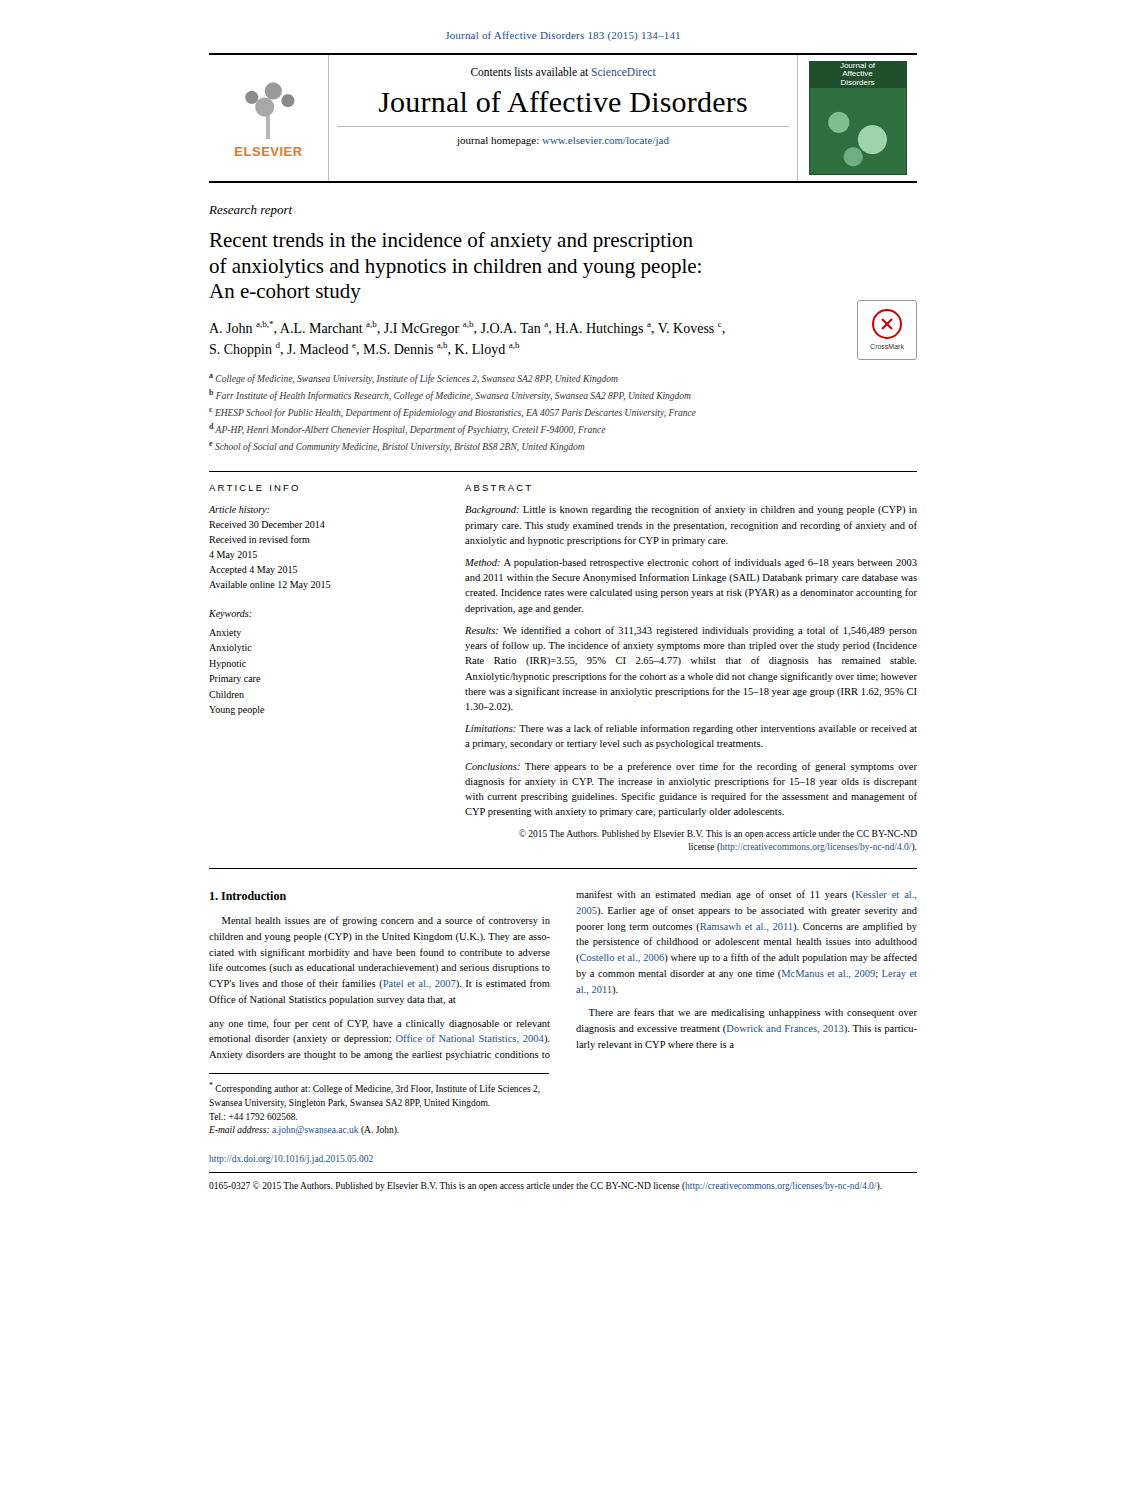Journal of Affective Disorders 183 (2015) 134–141
Elsevier
Contents lists available at ScienceDirect
Journal of Affective Disorders
journal homepage: www.elsevier.com/locate/jad
Journal of
Affective
Disorders
Research report
CrossMark
Recent trends in the incidence of anxiety and prescription
of anxiolytics and hypnotics in children and young people:
An e-cohort study
A. John a,b,*, A.L. Marchant a,b, J.I McGregor a,b, J.O.A. Tan a, H.A. Hutchings a, V. Kovess c,
S. Choppin d, J. Macleod e, M.S. Dennis a,b, K. Lloyd a,b
a College of Medicine, Swansea University, Institute of Life Sciences 2, Swansea SA2 8PP, United Kingdom
b Farr Institute of Health Informatics Research, College of Medicine, Swansea University, Swansea SA2 8PP, United Kingdom
c EHESP School for Public Health, Department of Epidemiology and Biostatistics, EA 4057 Paris Descartes University, France
d AP-HP, Henri Mondor-Albert Chenevier Hospital, Department of Psychiatry, Creteil F-94000, France
e School of Social and Community Medicine, Bristol University, Bristol BS8 2BN, United Kingdom
Article info
Article history:
Received 30 December 2014
Received in revised form
4 May 2015
Accepted 4 May 2015
Available online 12 May 2015
Keywords: Anxiety
Anxiolytic
Hypnotic
Primary care
Children
Young people
Abstract
Background: Little is known regarding the recognition of anxiety in children and young people (CYP) in primary care. This study examined trends in the presentation, recognition and recording of anxiety and of anxiolytic and hypnotic prescriptions for CYP in primary care.
Method: A population-based retrospective electronic cohort of individuals aged 6–18 years between 2003 and 2011 within the Secure Anonymised Information Linkage (SAIL) Databank primary care database was created. Incidence rates were calculated using person years at risk (PYAR) as a denominator accounting for deprivation, age and gender.
Results: We identified a cohort of 311,343 registered individuals providing a total of 1,546,489 person years of follow up. The incidence of anxiety symptoms more than tripled over the study period (Incidence Rate Ratio (IRR)=3.55, 95% CI 2.65–4.77) whilst that of diagnosis has remained stable. Anxiolytic/hypnotic prescriptions for the cohort as a whole did not change significantly over time; however there was a significant increase in anxiolytic prescriptions for the 15–18 year age group (IRR 1.62, 95% CI 1.30–2.02).
Limitations: There was a lack of reliable information regarding other interventions available or received at a primary, secondary or tertiary level such as psychological treatments.
Conclusions: There appears to be a preference over time for the recording of general symptoms over diagnosis for anxiety in CYP. The increase in anxiolytic prescriptions for 15–18 year olds is discrepant with current prescribing guidelines. Specific guidance is required for the assessment and management of CYP presenting with anxiety to primary care, particularly older adolescents.
© 2015 The Authors. Published by Elsevier B.V. This is an open access article under the CC BY-NC-ND
license (http://creativecommons.org/licenses/by-nc-nd/4.0/).
1. Introduction
Mental health issues are of growing concern and a source of controversy in children and young people (CYP) in the United Kingdom (U.K.). They are associated with significant morbidity and have been found to contribute to adverse life outcomes (such as educational underachievement) and serious disruptions to CYP's lives and those of their families (Patel et al., 2007). It is estimated from Office of National Statistics population survey data that, at
any one time, four per cent of CYP, have a clinically diagnosable or relevant emotional disorder (anxiety or depression; Office of National Statistics, 2004). Anxiety disorders are thought to be among the earliest psychiatric conditions to manifest with an estimated median age of onset of 11 years (Kessler et al., 2005). Earlier age of onset appears to be associated with greater severity and poorer long term outcomes (Ramsawh et al., 2011). Concerns are amplified by the persistence of childhood or adolescent mental health issues into adulthood (Costello et al., 2006) where up to a fifth of the adult population may be affected by a common mental disorder at any one time (McManus et al., 2009; Leray et al., 2011).
There are fears that we are medicalising unhappiness with consequent over diagnosis and excessive treatment (Dowrick and Frances, 2013). This is particularly relevant in CYP where there is a
* Corresponding author at: College of Medicine, 3rd Floor, Institute of Life Sciences 2, Swansea University, Singleton Park, Swansea SA2 8PP, United Kingdom.
Tel.: +44 1792 602568.
E-mail address: a.john@swansea.ac.uk (A. John).
http://dx.doi.org/10.1016/j.jad.2015.05.002
0165-0327 © 2015 The Authors. Published by Elsevier B.V. This is an open access article under the CC BY-NC-ND license (http://creativecommons.org/licenses/by-nc-nd/4.0/).